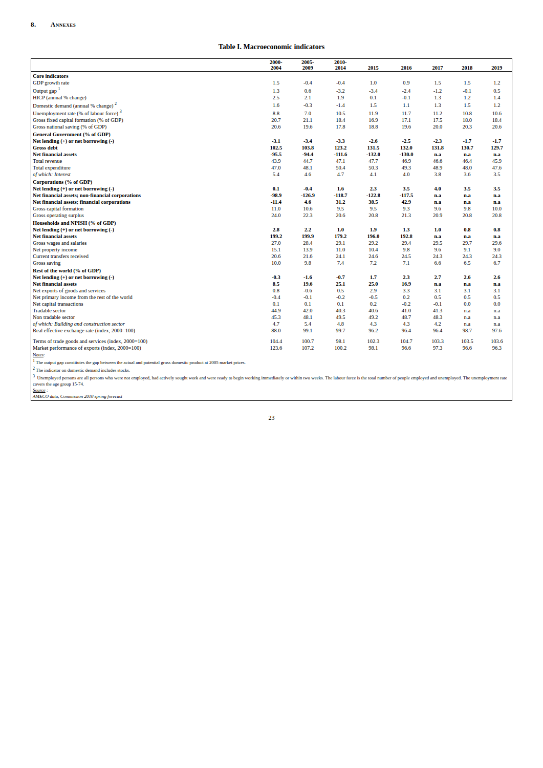8. Annexes
Table I. Macroeconomic indicators
| | 2000- 2004 | 2005- 2009 | 2010- 2014 | 2015 | 2016 | 2017 | 2018 | 2019 |
| --- | --- | --- | --- | --- | --- | --- | --- | --- |
| Core indicators | | | | | | | | |
| GDP growth rate | 1.5 | -0.4 | -0.4 | 1.0 | 0.9 | 1.5 | 1.5 | 1.2 |
| Output gap 1 | 1.3 | 0.6 | -3.2 | -3.4 | -2.4 | -1.2 | -0.1 | 0.5 |
| HICP (annual % change) | 2.5 | 2.1 | 1.9 | 0.1 | -0.1 | 1.3 | 1.2 | 1.4 |
| Domestic demand (annual % change) 2 | 1.6 | -0.3 | -1.4 | 1.5 | 1.1 | 1.3 | 1.5 | 1.2 |
| Unemployment rate (% of labour force) 3 | 8.8 | 7.0 | 10.5 | 11.9 | 11.7 | 11.2 | 10.8 | 10.6 |
| Gross fixed capital formation (% of GDP) | 20.7 | 21.1 | 18.4 | 16.9 | 17.1 | 17.5 | 18.0 | 18.4 |
| Gross national saving (% of GDP) | 20.6 | 19.6 | 17.8 | 18.8 | 19.6 | 20.0 | 20.3 | 20.6 |
| General Government (% of GDP) | | | | | | | | |
| Net lending (+) or net borrowing (-) | -3.1 | -3.4 | -3.3 | -2.6 | -2.5 | -2.3 | -1.7 | -1.7 |
| Gross debt | 102.5 | 103.8 | 123.2 | 131.5 | 132.0 | 131.8 | 130.7 | 129.7 |
| Net financial assets | -95.5 | -94.4 | -111.6 | -132.0 | -130.0 | n.a | n.a | n.a |
| Total revenue | 43.9 | 44.7 | 47.1 | 47.7 | 46.9 | 46.6 | 46.4 | 45.9 |
| Total expenditure | 47.0 | 48.1 | 50.4 | 50.3 | 49.3 | 48.9 | 48.0 | 47.6 |
| of which: Interest | 5.4 | 4.6 | 4.7 | 4.1 | 4.0 | 3.8 | 3.6 | 3.5 |
| Corporations (% of GDP) | | | | | | | | |
| Net lending (+) or net borrowing (-) | 0.1 | -0.4 | 1.6 | 2.3 | 3.5 | 4.0 | 3.5 | 3.5 |
| Net financial assets; non-financial corporations | -98.9 | -126.9 | -118.7 | -122.8 | -117.5 | n.a | n.a | n.a |
| Net financial assets; financial corporations | -11.4 | 4.6 | 31.2 | 38.5 | 42.9 | n.a | n.a | n.a |
| Gross capital formation | 11.0 | 10.6 | 9.5 | 9.5 | 9.3 | 9.6 | 9.8 | 10.0 |
| Gross operating surplus | 24.0 | 22.3 | 20.6 | 20.8 | 21.3 | 20.9 | 20.8 | 20.8 |
| Households and NPISH (% of GDP) | | | | | | | | |
| Net lending (+) or net borrowing (-) | 2.8 | 2.2 | 1.0 | 1.9 | 1.3 | 1.0 | 0.8 | 0.8 |
| Net financial assets | 199.2 | 199.9 | 179.2 | 196.0 | 192.8 | n.a | n.a | n.a |
| Gross wages and salaries | 27.0 | 28.4 | 29.1 | 29.2 | 29.4 | 29.5 | 29.7 | 29.6 |
| Net property income | 15.1 | 13.9 | 11.0 | 10.4 | 9.8 | 9.6 | 9.1 | 9.0 |
| Current transfers received | 20.6 | 21.6 | 24.1 | 24.6 | 24.5 | 24.3 | 24.3 | 24.3 |
| Gross saving | 10.0 | 9.8 | 7.4 | 7.2 | 7.1 | 6.6 | 6.5 | 6.7 |
| Rest of the world (% of GDP) | | | | | | | | |
| Net lending (+) or net borrowing (-) | -0.3 | -1.6 | -0.7 | 1.7 | 2.3 | 2.7 | 2.6 | 2.6 |
| Net financial assets | 8.5 | 19.6 | 25.1 | 25.0 | 16.9 | n.a | n.a | n.a |
| Net exports of goods and services | 0.8 | -0.6 | 0.5 | 2.9 | 3.3 | 3.1 | 3.1 | 3.1 |
| Net primary income from the rest of the world | -0.4 | -0.1 | -0.2 | -0.5 | 0.2 | 0.5 | 0.5 | 0.5 |
| Net capital transactions | 0.1 | 0.1 | 0.1 | 0.2 | -0.2 | -0.1 | 0.0 | 0.0 |
| Tradable sector | 44.9 | 42.0 | 40.3 | 40.6 | 41.0 | 41.3 | n.a | n.a |
| Non tradable sector | 45.3 | 48.1 | 49.5 | 49.2 | 48.7 | 48.3 | n.a | n.a |
| of which: Building and construction sector | 4.7 | 5.4 | 4.8 | 4.3 | 4.3 | 4.2 | n.a | n.a |
| Real effective exchange rate (index, 2000=100) | 88.0 | 99.1 | 99.7 | 96.2 | 96.4 | 96.4 | 98.7 | 97.6 |
| Terms of trade goods and services (index, 2000=100) | 104.4 | 100.7 | 98.1 | 102.3 | 104.7 | 103.3 | 103.5 | 103.6 |
| Market performance of exports (index, 2000=100) | 123.6 | 107.2 | 100.2 | 98.1 | 96.6 | 97.3 | 96.6 | 96.3 |
| Notes : 1 The output gap constitutes the gap between the actual and potential gross domestic product at 2005 market prices. 2 The indicator on domestic demand includes stocks. 3 Unemployed persons are all persons who were not employed, had actively sought work and were ready to begin working immediately or within two weeks. The labour force is the total number of people employed and unemployed. The unemployment rate covers the age group 15-74. Source : AMECO data, Commission 2018 spring forecast |
23